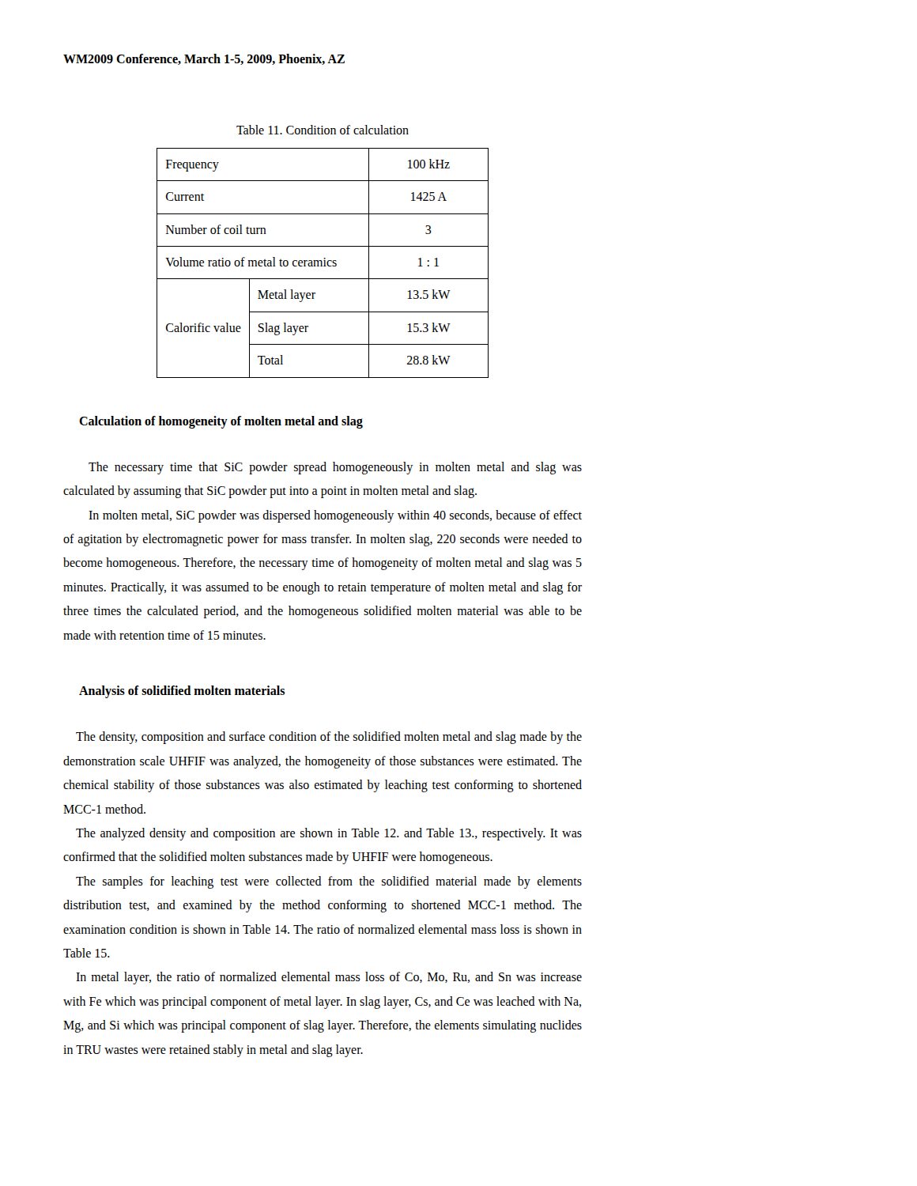WM2009 Conference, March 1-5, 2009, Phoenix, AZ
Table 11. Condition of calculation
| Frequency | 100 kHz |
| Current | 1425 A |
| Number of coil turn | 3 |
| Volume ratio of metal to ceramics | 1 : 1 |
| Calorific value | Metal layer | 13.5 kW |
| Slag layer | 15.3 kW |
| Total | 28.8 kW |
Calculation of homogeneity of molten metal and slag
The necessary time that SiC powder spread homogeneously in molten metal and slag was calculated by assuming that SiC powder put into a point in molten metal and slag.
In molten metal, SiC powder was dispersed homogeneously within 40 seconds, because of effect of agitation by electromagnetic power for mass transfer. In molten slag, 220 seconds were needed to become homogeneous. Therefore, the necessary time of homogeneity of molten metal and slag was 5 minutes. Practically, it was assumed to be enough to retain temperature of molten metal and slag for three times the calculated period, and the homogeneous solidified molten material was able to be made with retention time of 15 minutes.
Analysis of solidified molten materials
The density, composition and surface condition of the solidified molten metal and slag made by the demonstration scale UHFIF was analyzed, the homogeneity of those substances were estimated. The chemical stability of those substances was also estimated by leaching test conforming to shortened MCC-1 method.
The analyzed density and composition are shown in Table 12. and Table 13., respectively. It was confirmed that the solidified molten substances made by UHFIF were homogeneous.
The samples for leaching test were collected from the solidified material made by elements distribution test, and examined by the method conforming to shortened MCC-1 method. The examination condition is shown in Table 14. The ratio of normalized elemental mass loss is shown in Table 15.
In metal layer, the ratio of normalized elemental mass loss of Co, Mo, Ru, and Sn was increase with Fe which was principal component of metal layer. In slag layer, Cs, and Ce was leached with Na, Mg, and Si which was principal component of slag layer. Therefore, the elements simulating nuclides in TRU wastes were retained stably in metal and slag layer.